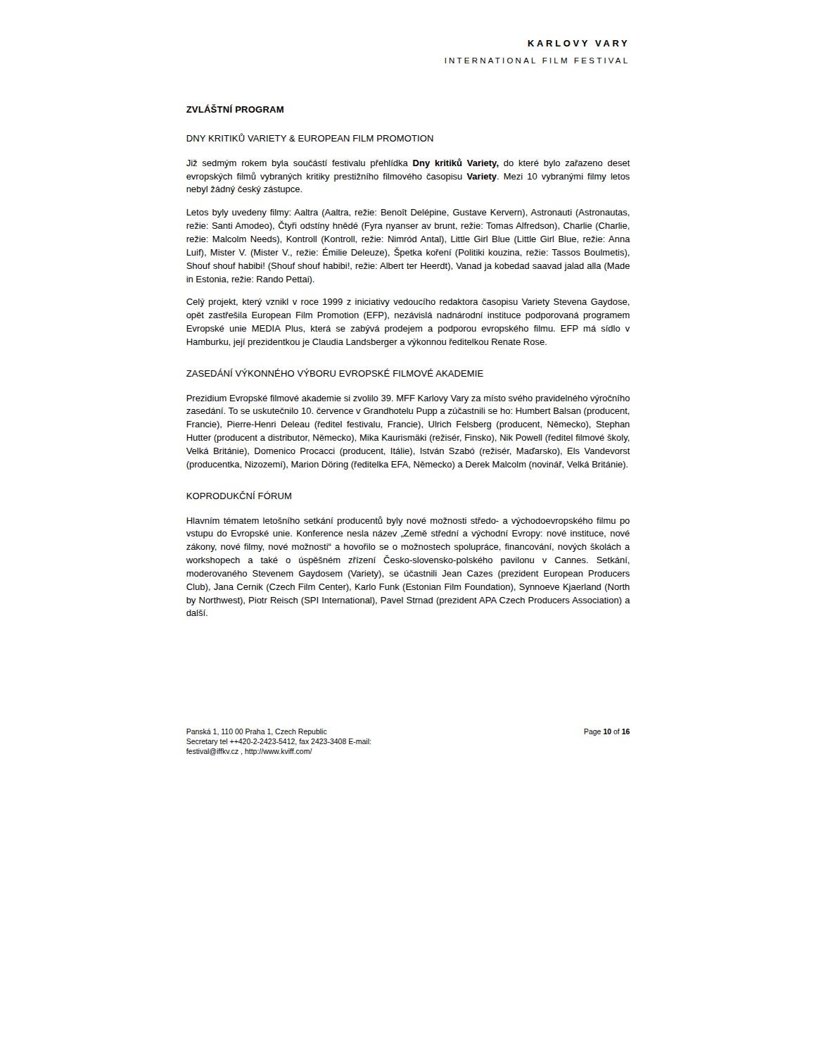KARLOVY VARY
INTERNATIONAL FILM FESTIVAL
ZVLÁŠTNÍ PROGRAM
DNY KRITIKŮ VARIETY & EUROPEAN FILM PROMOTION
Již sedmým rokem byla součástí festivalu přehlídka Dny kritiků Variety, do které bylo zařazeno deset evropských filmů vybraných kritiky prestižního filmového časopisu Variety. Mezi 10 vybranými filmy letos nebyl žádný český zástupce.
Letos byly uvedeny filmy: Aaltra (Aaltra, režie: Benoît Delépine, Gustave Kervern), Astronauti (Astronautas, režie: Santi Amodeo), Čtyři odstíny hnědé (Fyra nyanser av brunt, režie: Tomas Alfredson), Charlie (Charlie, režie: Malcolm Needs), Kontroll (Kontroll, režie: Nimród Antal), Little Girl Blue (Little Girl Blue, režie: Anna Luif), Mister V. (Mister V., režie: Émilie Deleuze), Špetka koření (Politiki kouzina, režie: Tassos Boulmetis), Shouf shouf habibi! (Shouf shouf habibi!, režie: Albert ter Heerdt), Vanad ja kobedad saavad jalad alla (Made in Estonia, režie: Rando Pettai).
Celý projekt, který vznikl v roce 1999 z iniciativy vedoucího redaktora časopisu Variety Stevena Gaydose, opět zastřešila European Film Promotion (EFP), nezávislá nadnárodní instituce podporovaná programem Evropské unie MEDIA Plus, která se zabývá prodejem a podporou evropského filmu. EFP má sídlo v Hamburku, její prezidentkou je Claudia Landsberger a výkonnou ředitelkou Renate Rose.
ZASEDÁNÍ VÝKONNÉHO VÝBORU EVROPSKÉ FILMOVÉ AKADEMIE
Prezidium Evropské filmové akademie si zvolilo 39. MFF Karlovy Vary za místo svého pravidelného výročního zasedání. To se uskutečnilo 10. července v Grandhotelu Pupp a zúčastnili se ho: Humbert Balsan (producent, Francie), Pierre-Henri Deleau (ředitel festivalu, Francie), Ulrich Felsberg (producent, Německo), Stephan Hutter (producent a distributor, Německo), Mika Kaurismäki (režisér, Finsko), Nik Powell (ředitel filmové školy, Velká Británie), Domenico Procacci (producent, Itálie), István Szabó (režisér, Maďarsko), Els Vandevorst (producentka, Nizozemí), Marion Döring (ředitelka EFA, Německo) a Derek Malcolm (novinář, Velká Británie).
KOPRODUKČNÍ FÓRUM
Hlavním tématem letošního setkání producentů byly nové možnosti středo- a východoevropského filmu po vstupu do Evropské unie. Konference nesla název „Země střední a východní Evropy: nové instituce, nové zákony, nové filmy, nové možnosti“ a hovořilo se o možnostech spolupráce, financování, nových školách a workshopech a také o úspěšném zřízení Česko-slovensko-polského pavilonu v Cannes. Setkání, moderovaného Stevenem Gaydosem (Variety), se účastnili Jean Cazes (prezident European Producers Club), Jana Cernik (Czech Film Center), Karlo Funk (Estonian Film Foundation), Synnoeve Kjaerland (North by Northwest), Piotr Reisch (SPI International), Pavel Strnad (prezident APA Czech Producers Association) a další.
Panská 1, 110 00 Praha 1, Czech Republic
Secretary tel ++420-2-2423-5412, fax 2423-3408 E-mail:
festival@iffkv.cz , http://www.kviff.com/
Page 10 of 16